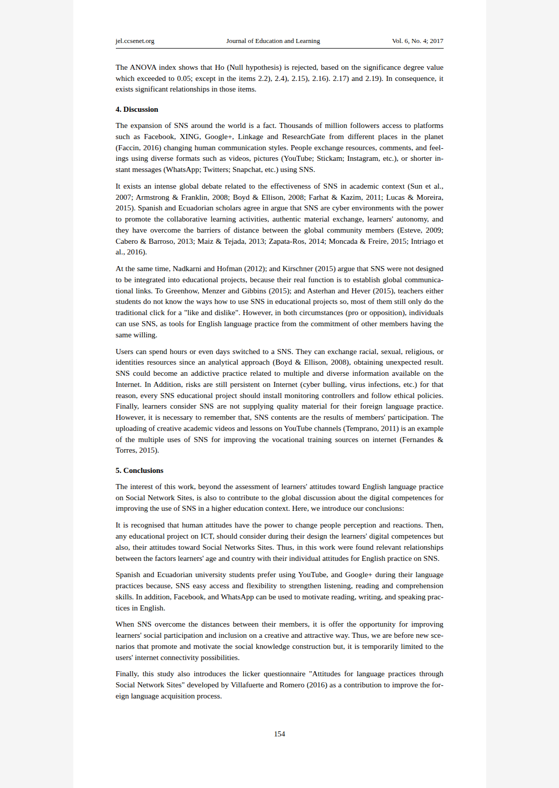jel.ccsenet.org Journal of Education and Learning Vol. 6, No. 4; 2017
The ANOVA index shows that Ho (Null hypothesis) is rejected, based on the significance degree value which exceeded to 0.05; except in the items 2.2), 2.4), 2.15), 2.16). 2.17) and 2.19). In consequence, it exists significant relationships in those items.
4. Discussion
The expansion of SNS around the world is a fact. Thousands of million followers access to platforms such as Facebook, XING, Google+, Linkage and ResearchGate from different places in the planet (Faccin, 2016) changing human communication styles. People exchange resources, comments, and feelings using diverse formats such as videos, pictures (YouTube; Stickam; Instagram, etc.), or shorter instant messages (WhatsApp; Twitters; Snapchat, etc.) using SNS.
It exists an intense global debate related to the effectiveness of SNS in academic context (Sun et al., 2007; Armstrong & Franklin, 2008; Boyd & Ellison, 2008; Farhat & Kazim, 2011; Lucas & Moreira, 2015). Spanish and Ecuadorian scholars agree in argue that SNS are cyber environments with the power to promote the collaborative learning activities, authentic material exchange, learners' autonomy, and they have overcome the barriers of distance between the global community members (Esteve, 2009; Cabero & Barroso, 2013; Maiz & Tejada, 2013; Zapata-Ros, 2014; Moncada & Freire, 2015; Intriago et al., 2016).
At the same time, Nadkarni and Hofman (2012); and Kirschner (2015) argue that SNS were not designed to be integrated into educational projects, because their real function is to establish global communicational links. To Greenhow, Menzer and Gibbins (2015); and Asterhan and Hever (2015), teachers either students do not know the ways how to use SNS in educational projects so, most of them still only do the traditional click for a "like and dislike". However, in both circumstances (pro or opposition), individuals can use SNS, as tools for English language practice from the commitment of other members having the same willing.
Users can spend hours or even days switched to a SNS. They can exchange racial, sexual, religious, or identities resources since an analytical approach (Boyd & Ellison, 2008), obtaining unexpected result. SNS could become an addictive practice related to multiple and diverse information available on the Internet. In Addition, risks are still persistent on Internet (cyber bulling, virus infections, etc.) for that reason, every SNS educational project should install monitoring controllers and follow ethical policies. Finally, learners consider SNS are not supplying quality material for their foreign language practice. However, it is necessary to remember that, SNS contents are the results of members' participation. The uploading of creative academic videos and lessons on YouTube channels (Temprano, 2011) is an example of the multiple uses of SNS for improving the vocational training sources on internet (Fernandes & Torres, 2015).
5. Conclusions
The interest of this work, beyond the assessment of learners' attitudes toward English language practice on Social Network Sites, is also to contribute to the global discussion about the digital competences for improving the use of SNS in a higher education context. Here, we introduce our conclusions:
It is recognised that human attitudes have the power to change people perception and reactions. Then, any educational project on ICT, should consider during their design the learners' digital competences but also, their attitudes toward Social Networks Sites. Thus, in this work were found relevant relationships between the factors learners' age and country with their individual attitudes for English practice on SNS.
Spanish and Ecuadorian university students prefer using YouTube, and Google+ during their language practices because, SNS easy access and flexibility to strengthen listening, reading and comprehension skills. In addition, Facebook, and WhatsApp can be used to motivate reading, writing, and speaking practices in English.
When SNS overcome the distances between their members, it is offer the opportunity for improving learners' social participation and inclusion on a creative and attractive way. Thus, we are before new scenarios that promote and motivate the social knowledge construction but, it is temporarily limited to the users' internet connectivity possibilities.
Finally, this study also introduces the licker questionnaire "Attitudes for language practices through Social Network Sites" developed by Villafuerte and Romero (2016) as a contribution to improve the foreign language acquisition process.
154